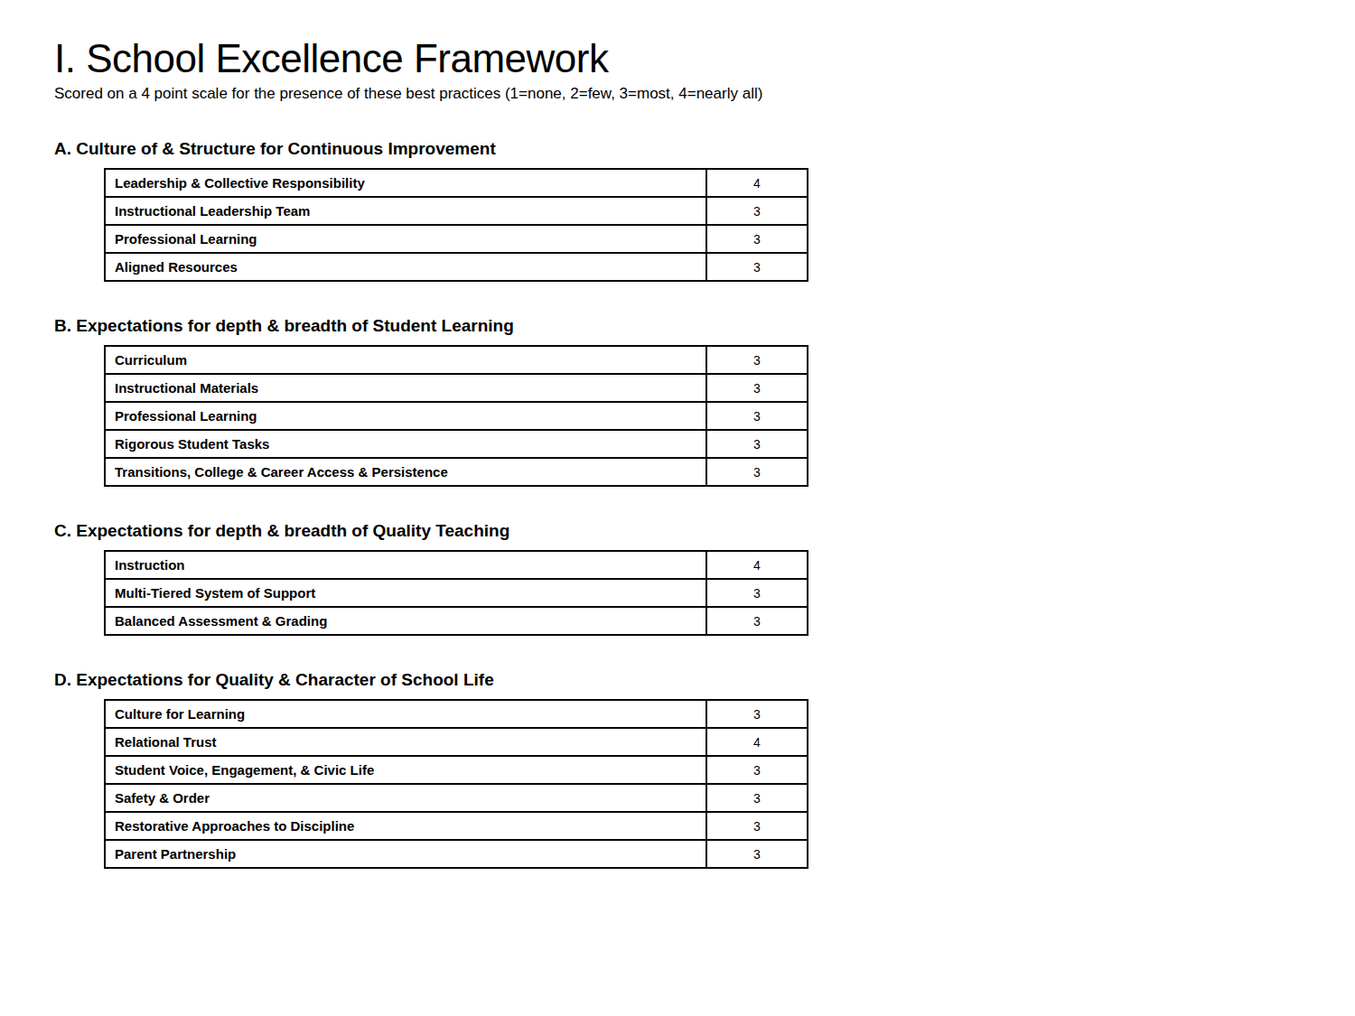I. School Excellence Framework
Scored on a 4 point scale for the presence of these best practices (1=none, 2=few, 3=most, 4=nearly all)
A. Culture of & Structure for Continuous Improvement
| Leadership & Collective Responsibility | 4 |
| Instructional Leadership Team | 3 |
| Professional Learning | 3 |
| Aligned Resources | 3 |
B. Expectations for depth & breadth of Student Learning
| Curriculum | 3 |
| Instructional Materials | 3 |
| Professional Learning | 3 |
| Rigorous Student Tasks | 3 |
| Transitions, College & Career Access & Persistence | 3 |
C. Expectations for depth & breadth of Quality Teaching
| Instruction | 4 |
| Multi-Tiered System of Support | 3 |
| Balanced Assessment & Grading | 3 |
D. Expectations for Quality & Character of School Life
| Culture for Learning | 3 |
| Relational Trust | 4 |
| Student Voice, Engagement, & Civic Life | 3 |
| Safety & Order | 3 |
| Restorative Approaches to Discipline | 3 |
| Parent Partnership | 3 |